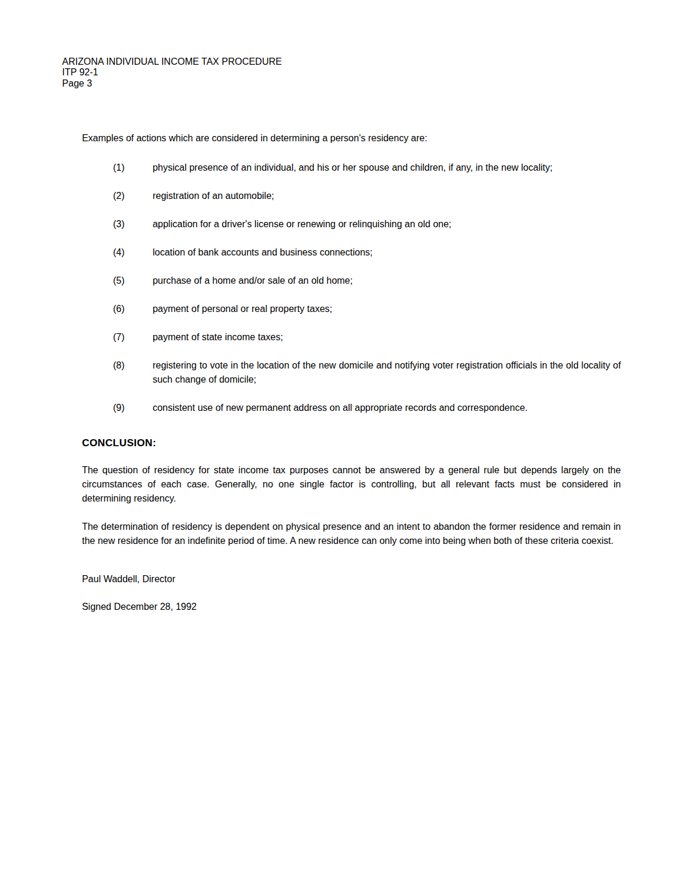ARIZONA INDIVIDUAL INCOME TAX PROCEDURE
ITP 92-1
Page 3
Examples of actions which are considered in determining a person's residency are:
(1) physical presence of an individual, and his or her spouse and children, if any, in the new locality;
(2) registration of an automobile;
(3) application for a driver's license or renewing or relinquishing an old one;
(4) location of bank accounts and business connections;
(5) purchase of a home and/or sale of an old home;
(6) payment of personal or real property taxes;
(7) payment of state income taxes;
(8) registering to vote in the location of the new domicile and notifying voter registration officials in the old locality of such change of domicile;
(9) consistent use of new permanent address on all appropriate records and correspondence.
CONCLUSION:
The question of residency for state income tax purposes cannot be answered by a general rule but depends largely on the circumstances of each case. Generally, no one single factor is controlling, but all relevant facts must be considered in determining residency.
The determination of residency is dependent on physical presence and an intent to abandon the former residence and remain in the new residence for an indefinite period of time. A new residence can only come into being when both of these criteria coexist.
Paul Waddell, Director
Signed December 28, 1992